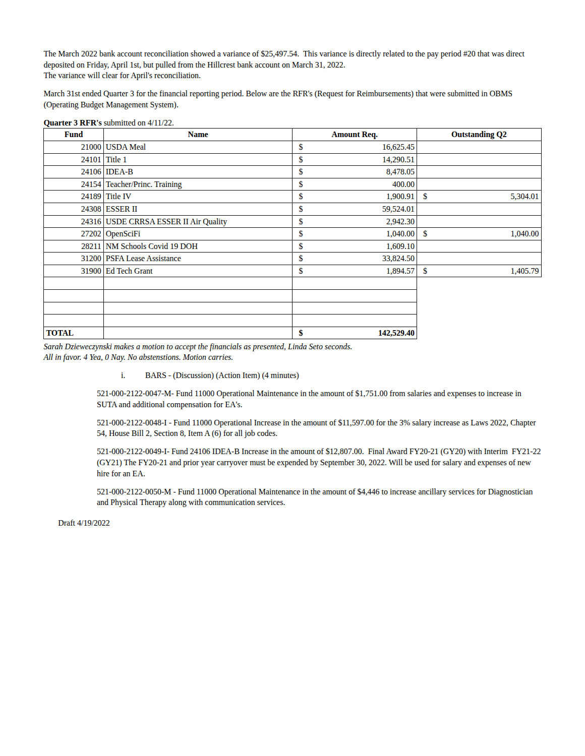The March 2022 bank account reconciliation showed a variance of $25,497.54. This variance is directly related to the pay period #20 that was direct deposited on Friday, April 1st, but pulled from the Hillcrest bank account on March 31, 2022.
The variance will clear for April's reconciliation.
March 31st ended Quarter 3 for the financial reporting period. Below are the RFR's (Request for Reimbursements) that were submitted in OBMS (Operating Budget Management System).
Quarter 3 RFR's submitted on 4/11/22.
| Fund | Name | Amount Req. | Outstanding Q2 |
| --- | --- | --- | --- |
| 21000 | USDA Meal | $ 16,625.45 | |
| 24101 | Title 1 | $ 14,290.51 | |
| 24106 | IDEA-B | $ 8,478.05 | |
| 24154 | Teacher/Princ. Training | $ 400.00 | |
| 24189 | Title IV | $ 1,900.91 | $ 5,304.01 |
| 24308 | ESSER II | $ 59,524.01 | |
| 24316 | USDE CRRSA ESSER II Air Quality | $ 2,942.30 | |
| 27202 | OpenSciFi | $ 1,040.00 | $ 1,040.00 |
| 28211 | NM Schools Covid 19 DOH | $ 1,609.10 | |
| 31200 | PSFA Lease Assistance | $ 33,824.50 | |
| 31900 | Ed Tech Grant | $ 1,894.57 | $ 1,405.79 |
| TOTAL | | $ 142,529.40 | |
Sarah Dzieweczynski makes a motion to accept the financials as presented, Linda Seto seconds.
All in favor. 4 Yea, 0 Nay. No abstenstions. Motion carries.
i. BARS - (Discussion) (Action Item) (4 minutes)
521-000-2122-0047-M- Fund 11000 Operational Maintenance in the amount of $1,751.00 from salaries and expenses to increase in SUTA and additional compensation for EA's.
521-000-2122-0048-I - Fund 11000 Operational Increase in the amount of $11,597.00 for the 3% salary increase as Laws 2022, Chapter 54, House Bill 2, Section 8, Item A (6) for all job codes.
521-000-2122-0049-I- Fund 24106 IDEA-B Increase in the amount of $12,807.00. Final Award FY20-21 (GY20) with Interim FY21-22 (GY21) The FY20-21 and prior year carryover must be expended by September 30, 2022. Will be used for salary and expenses of new hire for an EA.
521-000-2122-0050-M - Fund 11000 Operational Maintenance in the amount of $4,446 to increase ancillary services for Diagnostician and Physical Therapy along with communication services.
Draft 4/19/2022